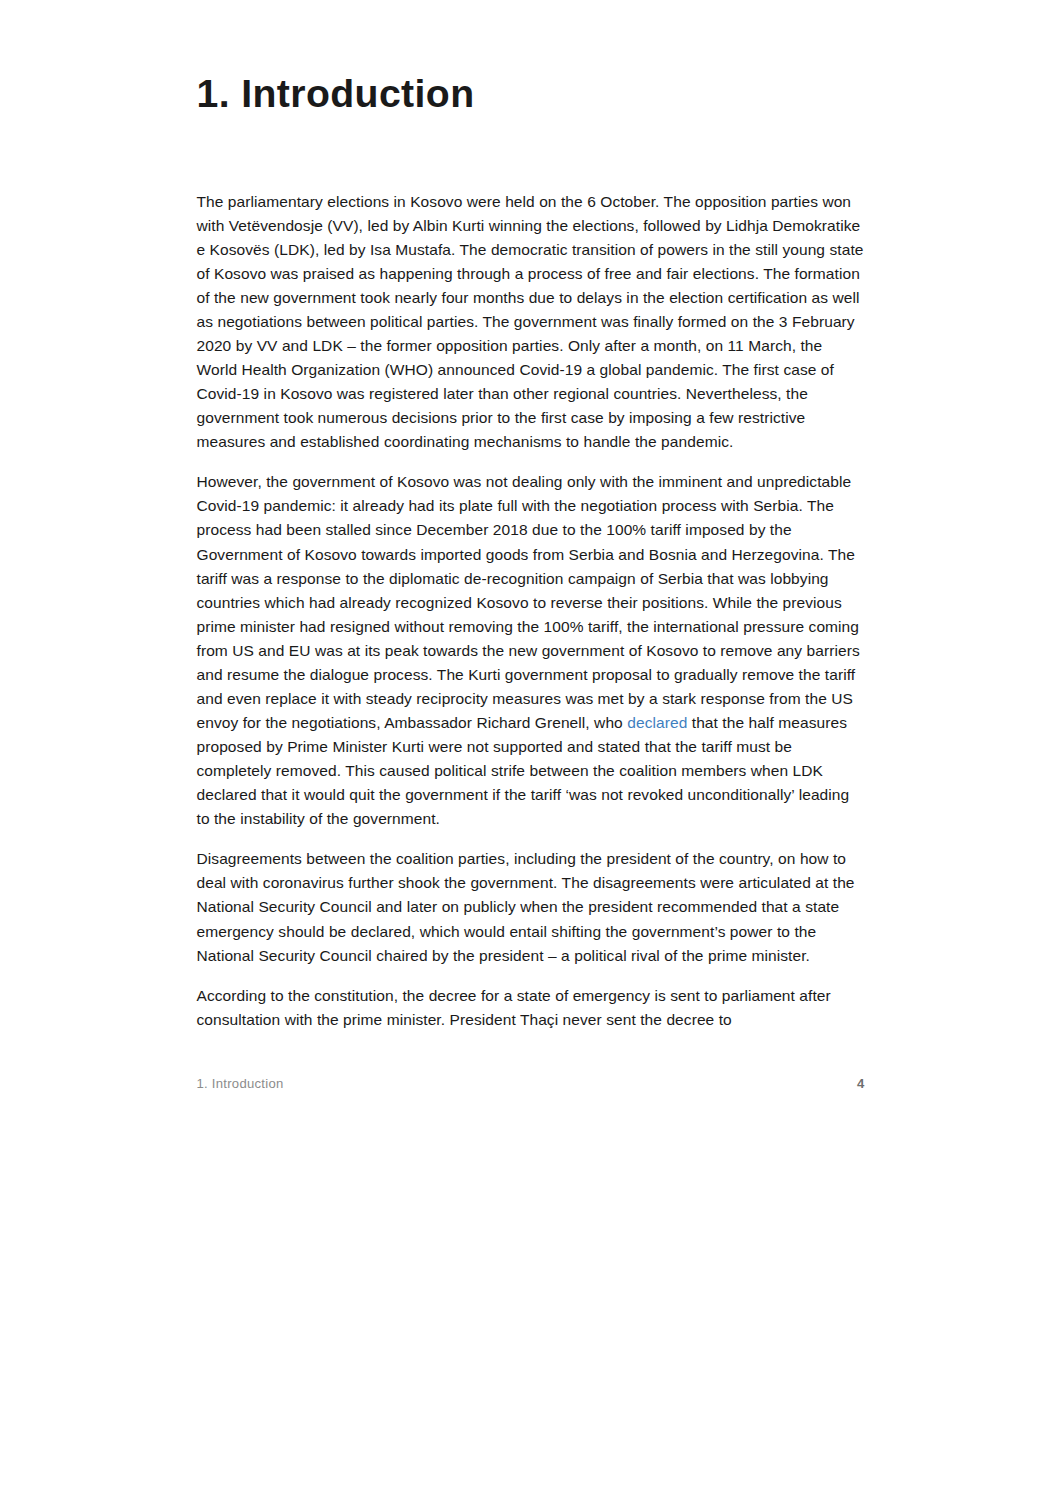1. Introduction
The parliamentary elections in Kosovo were held on the 6 October. The opposition parties won with Vetëvendosje (VV), led by Albin Kurti winning the elections, followed by Lidhja Demokratike e Kosovës (LDK), led by Isa Mustafa. The democratic transition of powers in the still young state of Kosovo was praised as happening through a process of free and fair elections. The formation of the new government took nearly four months due to delays in the election certification as well as negotiations between political parties. The government was finally formed on the 3 February 2020 by VV and LDK – the former opposition parties. Only after a month, on 11 March, the World Health Organization (WHO) announced Covid-19 a global pandemic. The first case of Covid-19 in Kosovo was registered later than other regional countries. Nevertheless, the government took numerous decisions prior to the first case by imposing a few restrictive measures and established coordinating mechanisms to handle the pandemic.
However, the government of Kosovo was not dealing only with the imminent and unpredictable Covid-19 pandemic: it already had its plate full with the negotiation process with Serbia. The process had been stalled since December 2018 due to the 100% tariff imposed by the Government of Kosovo towards imported goods from Serbia and Bosnia and Herzegovina. The tariff was a response to the diplomatic de-recognition campaign of Serbia that was lobbying countries which had already recognized Kosovo to reverse their positions. While the previous prime minister had resigned without removing the 100% tariff, the international pressure coming from US and EU was at its peak towards the new government of Kosovo to remove any barriers and resume the dialogue process. The Kurti government proposal to gradually remove the tariff and even replace it with steady reciprocity measures was met by a stark response from the US envoy for the negotiations, Ambassador Richard Grenell, who declared that the half measures proposed by Prime Minister Kurti were not supported and stated that the tariff must be completely removed. This caused political strife between the coalition members when LDK declared that it would quit the government if the tariff ‘was not revoked unconditionally’ leading to the instability of the government.
Disagreements between the coalition parties, including the president of the country, on how to deal with coronavirus further shook the government. The disagreements were articulated at the National Security Council and later on publicly when the president recommended that a state emergency should be declared, which would entail shifting the government’s power to the National Security Council chaired by the president – a political rival of the prime minister.
According to the constitution, the decree for a state of emergency is sent to parliament after consultation with the prime minister. President Thaçi never sent the decree to
1. Introduction 4